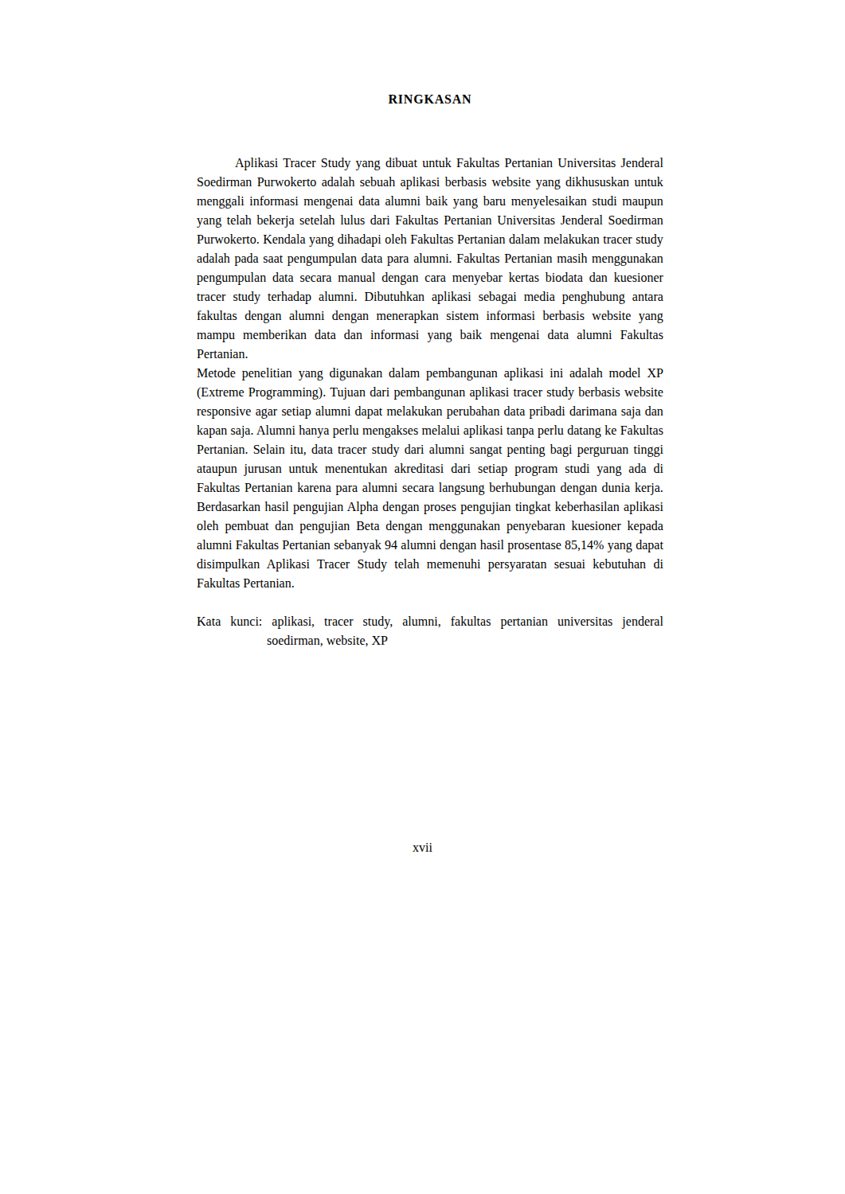RINGKASAN
Aplikasi Tracer Study yang dibuat untuk Fakultas Pertanian Universitas Jenderal Soedirman Purwokerto adalah sebuah aplikasi berbasis website yang dikhususkan untuk menggali informasi mengenai data alumni baik yang baru menyelesaikan studi maupun yang telah bekerja setelah lulus dari Fakultas Pertanian Universitas Jenderal Soedirman Purwokerto. Kendala yang dihadapi oleh Fakultas Pertanian dalam melakukan tracer study adalah pada saat pengumpulan data para alumni. Fakultas Pertanian masih menggunakan pengumpulan data secara manual dengan cara menyebar kertas biodata dan kuesioner tracer study terhadap alumni. Dibutuhkan aplikasi sebagai media penghubung antara fakultas dengan alumni dengan menerapkan sistem informasi berbasis website yang mampu memberikan data dan informasi yang baik mengenai data alumni Fakultas Pertanian.
Metode penelitian yang digunakan dalam pembangunan aplikasi ini adalah model XP (Extreme Programming). Tujuan dari pembangunan aplikasi tracer study berbasis website responsive agar setiap alumni dapat melakukan perubahan data pribadi darimana saja dan kapan saja. Alumni hanya perlu mengakses melalui aplikasi tanpa perlu datang ke Fakultas Pertanian. Selain itu, data tracer study dari alumni sangat penting bagi perguruan tinggi ataupun jurusan untuk menentukan akreditasi dari setiap program studi yang ada di Fakultas Pertanian karena para alumni secara langsung berhubungan dengan dunia kerja. Berdasarkan hasil pengujian Alpha dengan proses pengujian tingkat keberhasilan aplikasi oleh pembuat dan pengujian Beta dengan menggunakan penyebaran kuesioner kepada alumni Fakultas Pertanian sebanyak 94 alumni dengan hasil prosentase 85,14% yang dapat disimpulkan Aplikasi Tracer Study telah memenuhi persyaratan sesuai kebutuhan di Fakultas Pertanian.
Kata kunci: aplikasi, tracer study, alumni, fakultas pertanian universitas jenderal soedirman, website, XP
xvii